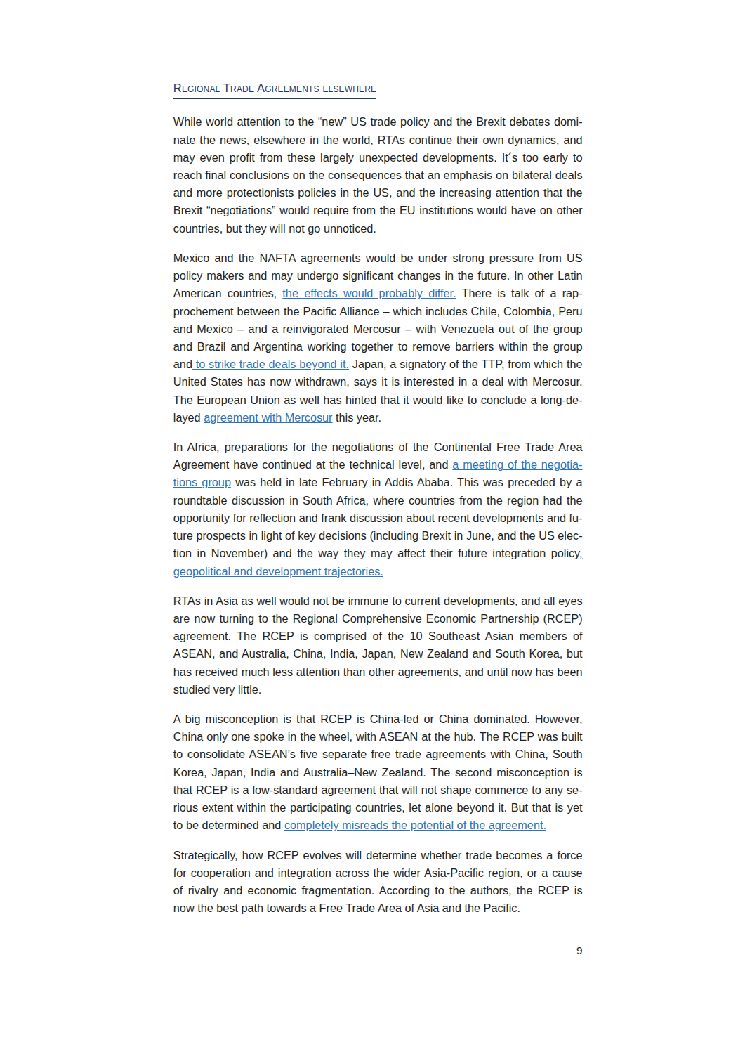Regional Trade Agreements elsewhere
While world attention to the “new” US trade policy and the Brexit debates dominate the news, elsewhere in the world, RTAs continue their own dynamics, and may even profit from these largely unexpected developments. It´s too early to reach final conclusions on the consequences that an emphasis on bilateral deals and more protectionists policies in the US, and the increasing attention that the Brexit “negotiations” would require from the EU institutions would have on other countries, but they will not go unnoticed.
Mexico and the NAFTA agreements would be under strong pressure from US policy makers and may undergo significant changes in the future. In other Latin American countries, the effects would probably differ. There is talk of a rapprochement between the Pacific Alliance – which includes Chile, Colombia, Peru and Mexico – and a reinvigorated Mercosur – with Venezuela out of the group and Brazil and Argentina working together to remove barriers within the group and to strike trade deals beyond it. Japan, a signatory of the TTP, from which the United States has now withdrawn, says it is interested in a deal with Mercosur. The European Union as well has hinted that it would like to conclude a long-delayed agreement with Mercosur this year.
In Africa, preparations for the negotiations of the Continental Free Trade Area Agreement have continued at the technical level, and a meeting of the negotiations group was held in late February in Addis Ababa. This was preceded by a roundtable discussion in South Africa, where countries from the region had the opportunity for reflection and frank discussion about recent developments and future prospects in light of key decisions (including Brexit in June, and the US election in November) and the way they may affect their future integration policy, geopolitical and development trajectories.
RTAs in Asia as well would not be immune to current developments, and all eyes are now turning to the Regional Comprehensive Economic Partnership (RCEP) agreement. The RCEP is comprised of the 10 Southeast Asian members of ASEAN, and Australia, China, India, Japan, New Zealand and South Korea, but has received much less attention than other agreements, and until now has been studied very little.
A big misconception is that RCEP is China-led or China dominated. However, China only one spoke in the wheel, with ASEAN at the hub. The RCEP was built to consolidate ASEAN’s five separate free trade agreements with China, South Korea, Japan, India and Australia–New Zealand. The second misconception is that RCEP is a low-standard agreement that will not shape commerce to any serious extent within the participating countries, let alone beyond it. But that is yet to be determined and completely misreads the potential of the agreement.
Strategically, how RCEP evolves will determine whether trade becomes a force for cooperation and integration across the wider Asia-Pacific region, or a cause of rivalry and economic fragmentation. According to the authors, the RCEP is now the best path towards a Free Trade Area of Asia and the Pacific.
9